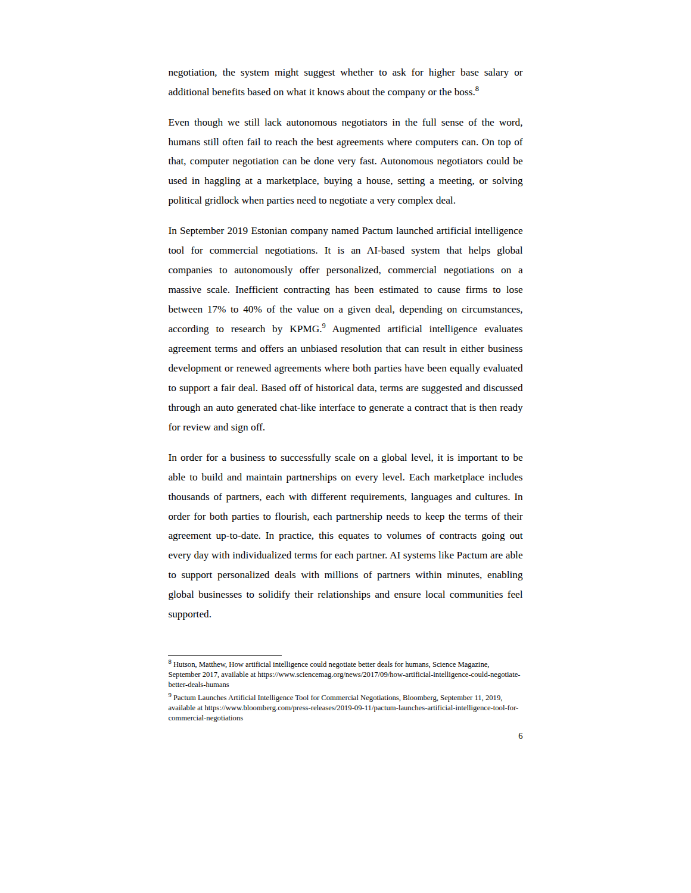negotiation, the system might suggest whether to ask for higher base salary or additional benefits based on what it knows about the company or the boss.8
Even though we still lack autonomous negotiators in the full sense of the word, humans still often fail to reach the best agreements where computers can. On top of that, computer negotiation can be done very fast. Autonomous negotiators could be used in haggling at a marketplace, buying a house, setting a meeting, or solving political gridlock when parties need to negotiate a very complex deal.
In September 2019 Estonian company named Pactum launched artificial intelligence tool for commercial negotiations. It is an AI-based system that helps global companies to autonomously offer personalized, commercial negotiations on a massive scale. Inefficient contracting has been estimated to cause firms to lose between 17% to 40% of the value on a given deal, depending on circumstances, according to research by KPMG.9 Augmented artificial intelligence evaluates agreement terms and offers an unbiased resolution that can result in either business development or renewed agreements where both parties have been equally evaluated to support a fair deal. Based off of historical data, terms are suggested and discussed through an auto generated chat-like interface to generate a contract that is then ready for review and sign off.
In order for a business to successfully scale on a global level, it is important to be able to build and maintain partnerships on every level. Each marketplace includes thousands of partners, each with different requirements, languages and cultures. In order for both parties to flourish, each partnership needs to keep the terms of their agreement up-to-date. In practice, this equates to volumes of contracts going out every day with individualized terms for each partner. AI systems like Pactum are able to support personalized deals with millions of partners within minutes, enabling global businesses to solidify their relationships and ensure local communities feel supported.
8 Hutson, Matthew, How artificial intelligence could negotiate better deals for humans, Science Magazine, September 2017, available at https://www.sciencemag.org/news/2017/09/how-artificial-intelligence-could-negotiate-better-deals-humans
9 Pactum Launches Artificial Intelligence Tool for Commercial Negotiations, Bloomberg, September 11, 2019, available at https://www.bloomberg.com/press-releases/2019-09-11/pactum-launches-artificial-intelligence-tool-for-commercial-negotiations
6